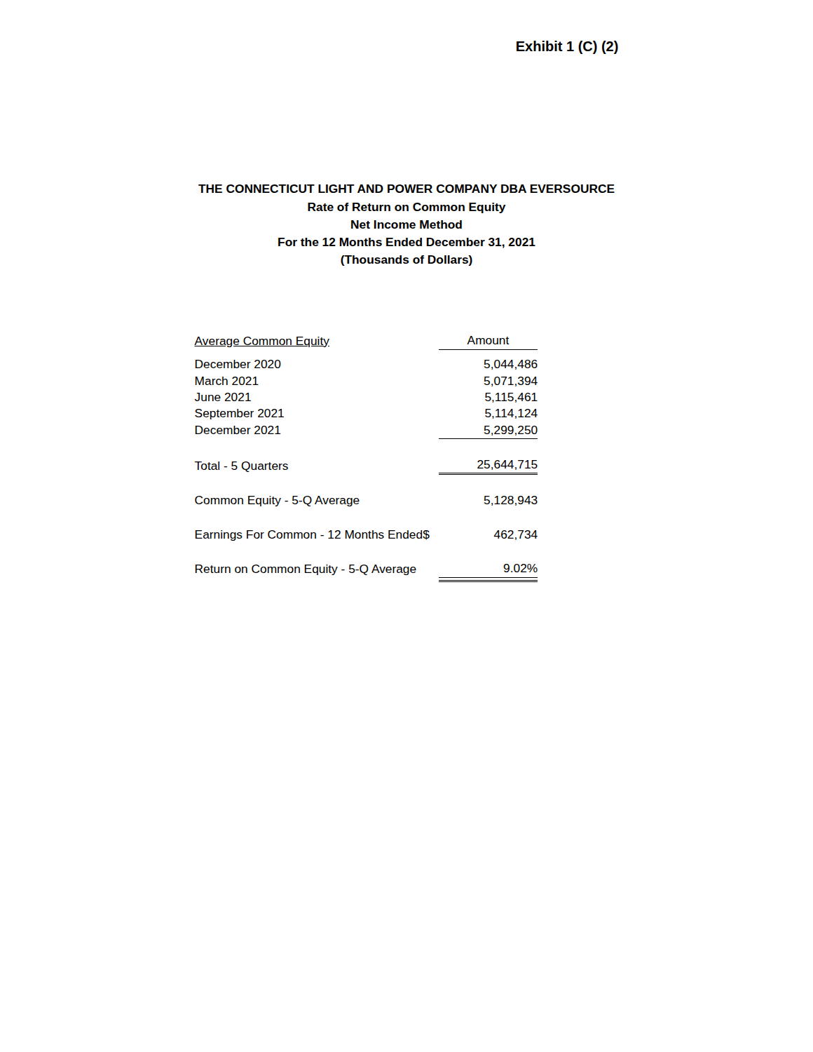Exhibit 1 (C) (2)
THE CONNECTICUT LIGHT AND POWER COMPANY DBA EVERSOURCE
Rate of Return on Common Equity
Net Income Method
For the 12 Months Ended December 31, 2021
(Thousands of Dollars)
| Average Common Equity | | Amount |
| --- | --- | --- |
| December 2020 | | 5,044,486 |
| March 2021 | | 5,071,394 |
| June 2021 | | 5,115,461 |
| September 2021 | | 5,114,124 |
| December 2021 | | 5,299,250 |
| Total - 5 Quarters | | 25,644,715 |
| Common Equity - 5-Q Average | | 5,128,943 |
| Earnings For Common - 12 Months Ended | $ | 462,734 |
| Return on Common Equity - 5-Q Average | | 9.02% |